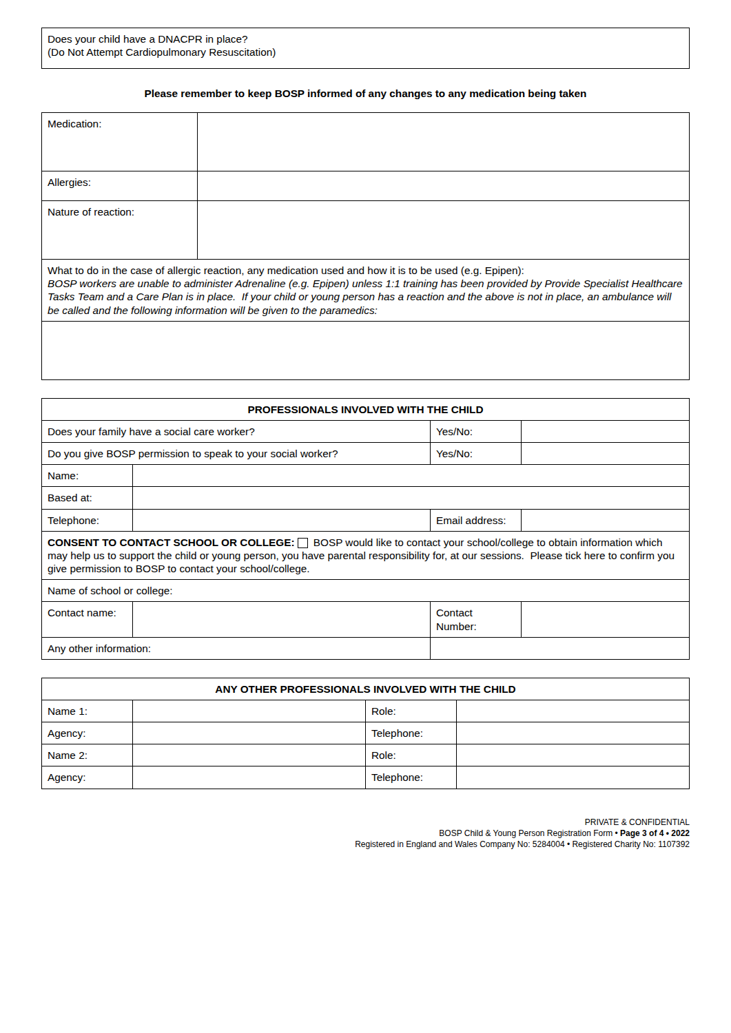| Does your child have a DNACPR in place? (Do Not Attempt Cardiopulmonary Resuscitation) |
Please remember to keep BOSP informed of any changes to any medication being taken
| Medication: | |
| Allergies: | |
| Nature of reaction: | |
| What to do in the case of allergic reaction, any medication used and how it is to be used (e.g. Epipen): BOSP workers are unable to administer Adrenaline (e.g. Epipen) unless 1:1 training has been provided by Provide Specialist Healthcare Tasks Team and a Care Plan is in place. If your child or young person has a reaction and the above is not in place, an ambulance will be called and the following information will be given to the paramedics: |
| PROFESSIONALS INVOLVED WITH THE CHILD |
| --- |
| Does your family have a social care worker? | Yes/No: | |
| Do you give BOSP permission to speak to your social worker? | Yes/No: | |
| Name: | |
| Based at: | |
| Telephone: | | Email address: | |
| CONSENT TO CONTACT SCHOOL OR COLLEGE: BOSP would like to contact your school/college to obtain information which may help us to support the child or young person, you have parental responsibility for, at our sessions. Please tick here to confirm you give permission to BOSP to contact your school/college. |
| Name of school or college: |
| Contact name: | | Contact Number: | |
| Any other information: | |
| ANY OTHER PROFESSIONALS INVOLVED WITH THE CHILD |
| --- |
| Name 1: | | Role: | |
| Agency: | | Telephone: | |
| Name 2: | | Role: | |
| Agency: | | Telephone: | |
PRIVATE & CONFIDENTIAL
BOSP Child & Young Person Registration Form • Page 3 of 4 • 2022
Registered in England and Wales Company No: 5284004 • Registered Charity No: 1107392